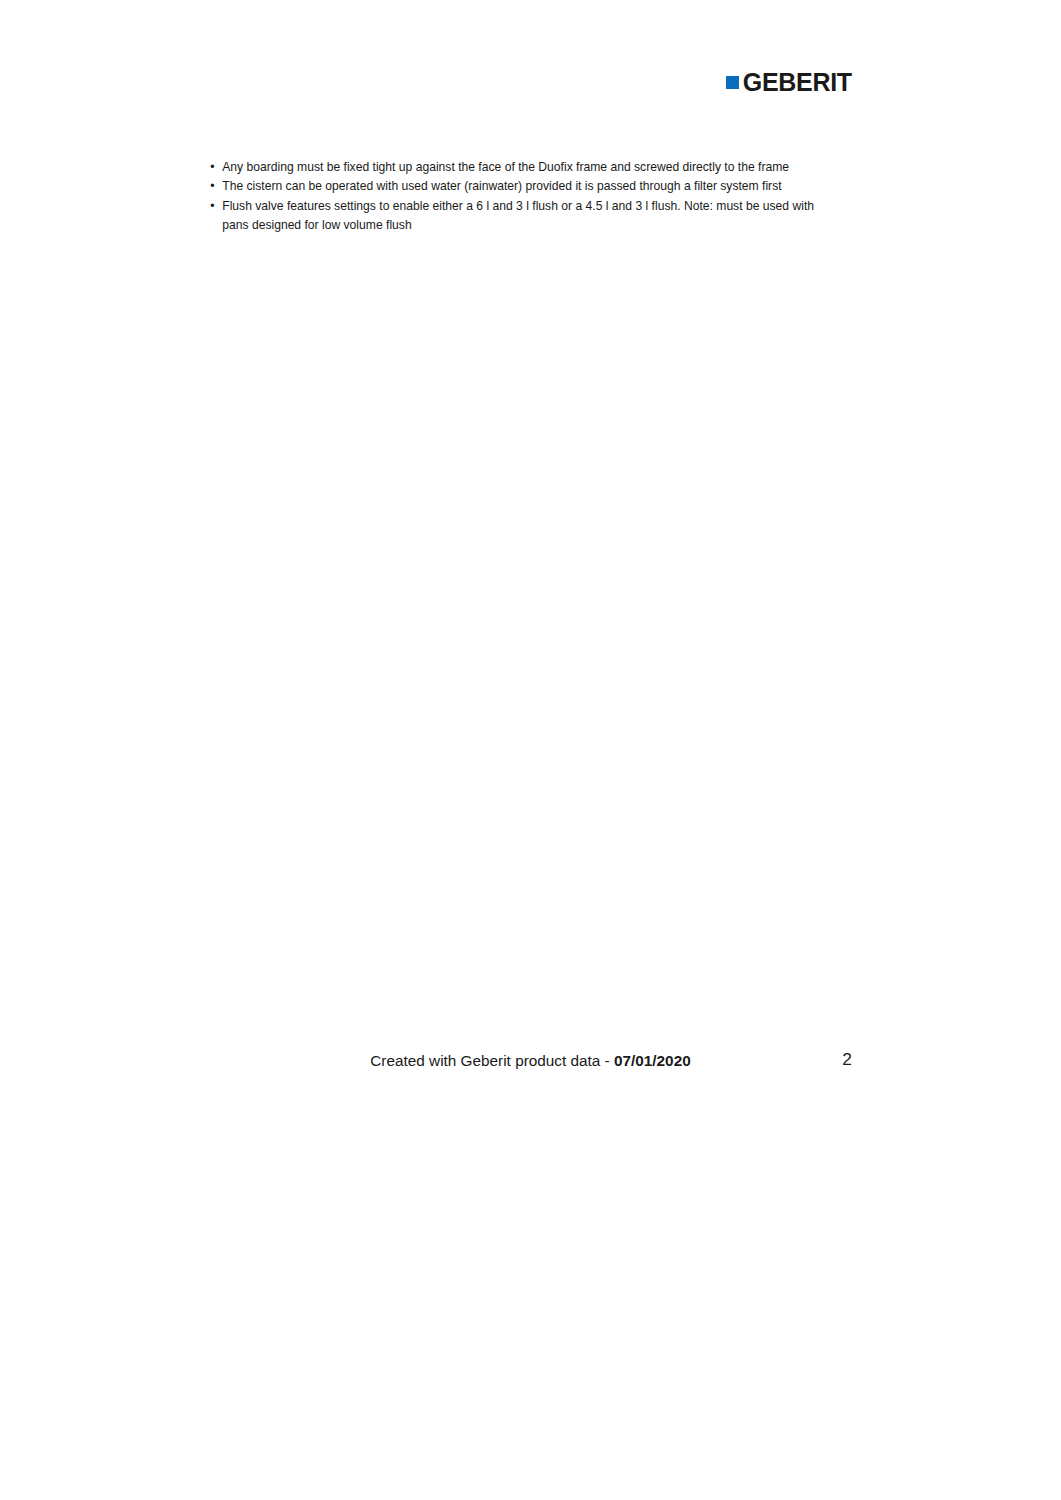GEBERIT
Any boarding must be fixed tight up against the face of the Duofix frame and screwed directly to the frame
The cistern can be operated with used water (rainwater) provided it is passed through a filter system first
Flush valve features settings to enable either a 6 l and 3 l flush or a 4.5 l and 3 l flush. Note: must be used with pans designed for low volume flush
Created with Geberit product data - 07/01/2020 2